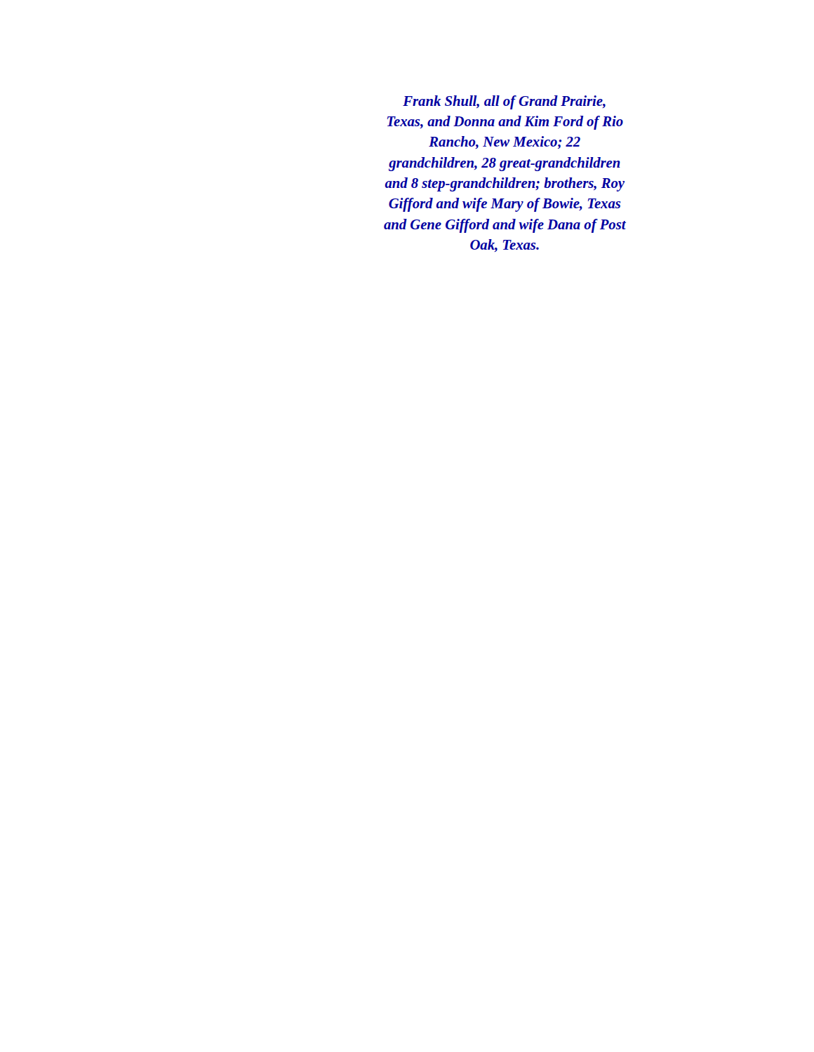Frank Shull, all of Grand Prairie, Texas, and Donna and Kim Ford of Rio Rancho, New Mexico; 22 grandchildren, 28 great-grandchildren and 8 step-grandchildren; brothers, Roy Gifford and wife Mary of Bowie, Texas and Gene Gifford and wife Dana of Post Oak, Texas.